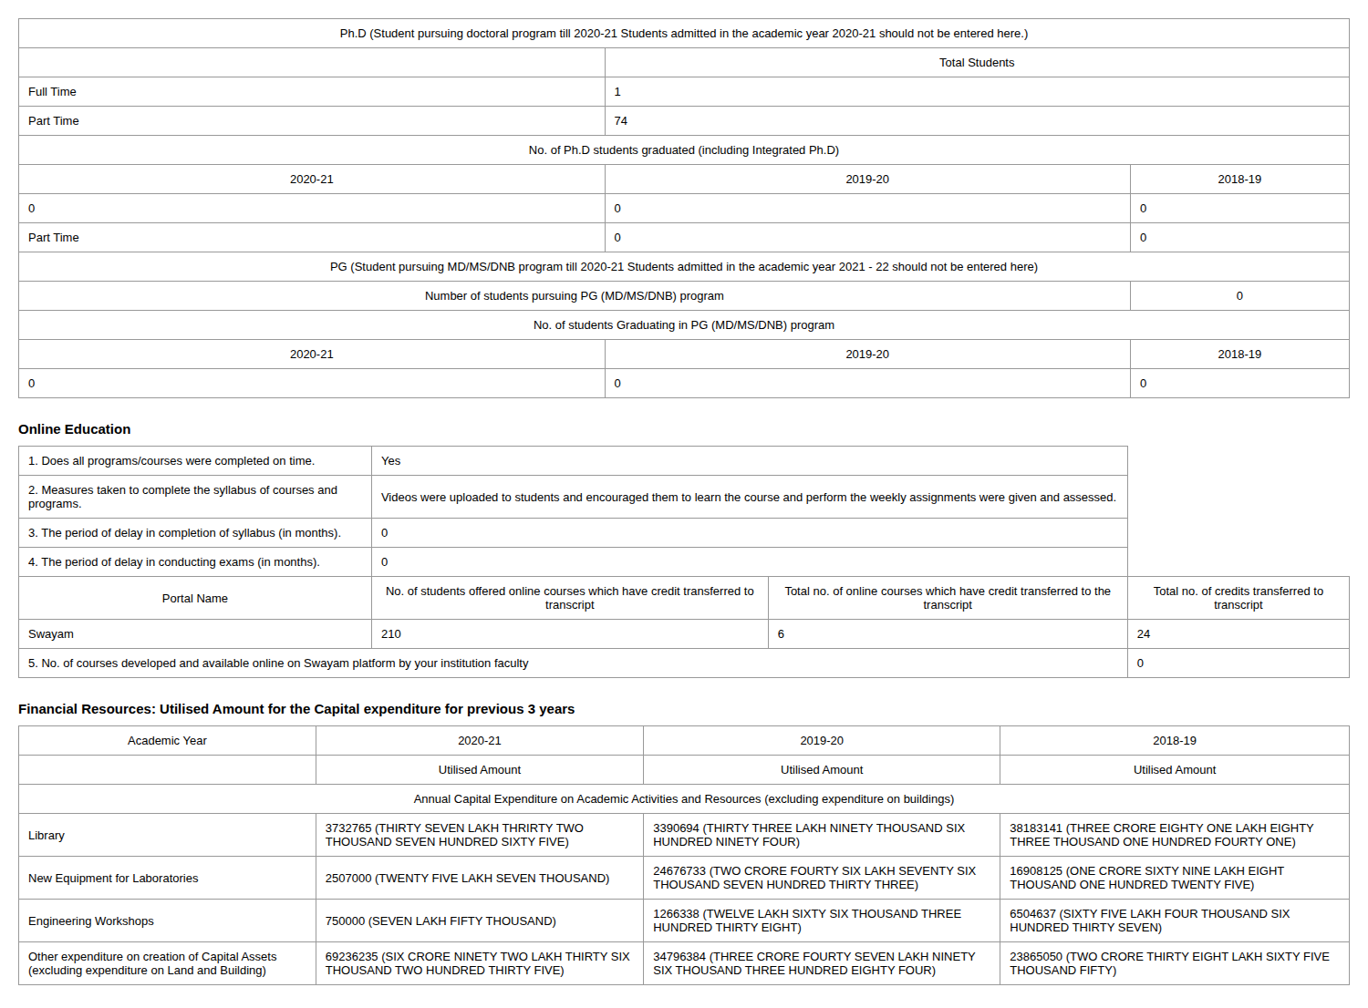| Ph.D (Student pursuing doctoral program till 2020-21 Students admitted in the academic year 2020-21 should not be entered here.) |
| | Total Students |
| Full Time | 1 |
| Part Time | 74 |
| No. of Ph.D students graduated (including Integrated Ph.D) |
| 2020-21 | 2019-20 | 2018-19 |
| 0 | 0 | 0 |
| Part Time | 0 | 0 |
| PG (Student pursuing MD/MS/DNB program till 2020-21 Students admitted in the academic year 2021 - 22 should not be entered here) |
| Number of students pursuing PG (MD/MS/DNB) program | 0 |
| No. of students Graduating in PG (MD/MS/DNB) program |
| 2020-21 | 2019-20 | 2018-19 |
| 0 | 0 | 0 |
Online Education
| 1. Does all programs/courses were completed on time. | Yes |
| 2. Measures taken to complete the syllabus of courses and programs. | Videos were uploaded to students and encouraged them to learn the course and perform the weekly assignments were given and assessed. |
| 3. The period of delay in completion of syllabus (in months). | 0 |
| 4. The period of delay in conducting exams (in months). | 0 |
| Portal Name | No. of students offered online courses which have credit transferred to transcript | Total no. of online courses which have credit transferred to the transcript | Total no. of credits transferred to transcript |
| Swayam | 210 | 6 | 24 |
| 5. No. of courses developed and available online on Swayam platform by your institution faculty | 0 |
Financial Resources: Utilised Amount for the Capital expenditure for previous 3 years
| Academic Year | 2020-21 | 2019-20 | 2018-19 |
| --- | --- | --- | --- |
| | Utilised Amount | Utilised Amount | Utilised Amount |
| Annual Capital Expenditure on Academic Activities and Resources (excluding expenditure on buildings) |
| Library | 3732765 (THIRTY SEVEN LAKH THRIRTY TWO THOUSAND SEVEN HUNDRED SIXTY FIVE) | 3390694 (THIRTY THREE LAKH NINETY THOUSAND SIX HUNDRED NINETY FOUR) | 38183141 (THREE CRORE EIGHTY ONE LAKH EIGHTY THREE THOUSAND ONE HUNDRED FOURTY ONE) |
| New Equipment for Laboratories | 2507000 (TWENTY FIVE LAKH SEVEN THOUSAND) | 24676733 (TWO CRORE FOURTY SIX LAKH SEVENTY SIX THOUSAND SEVEN HUNDRED THIRTY THREE) | 16908125 (ONE CRORE SIXTY NINE LAKH EIGHT THOUSAND ONE HUNDRED TWENTY FIVE) |
| Engineering Workshops | 750000 (SEVEN LAKH FIFTY THOUSAND) | 1266338 (TWELVE LAKH SIXTY SIX THOUSAND THREE HUNDRED THIRTY EIGHT) | 6504637 (SIXTY FIVE LAKH FOUR THOUSAND SIX HUNDRED THIRTY SEVEN) |
| Other expenditure on creation of Capital Assets (excluding expenditure on Land and Building) | 69236235 (SIX CRORE NINETY TWO LAKH THIRTY SIX THOUSAND TWO HUNDRED THIRTY FIVE) | 34796384 (THREE CRORE FOURTY SEVEN LAKH NINETY SIX THOUSAND THREE HUNDRED EIGHTY FOUR) | 23865050 (TWO CRORE THIRTY EIGHT LAKH SIXTY FIVE THOUSAND FIFTY) |